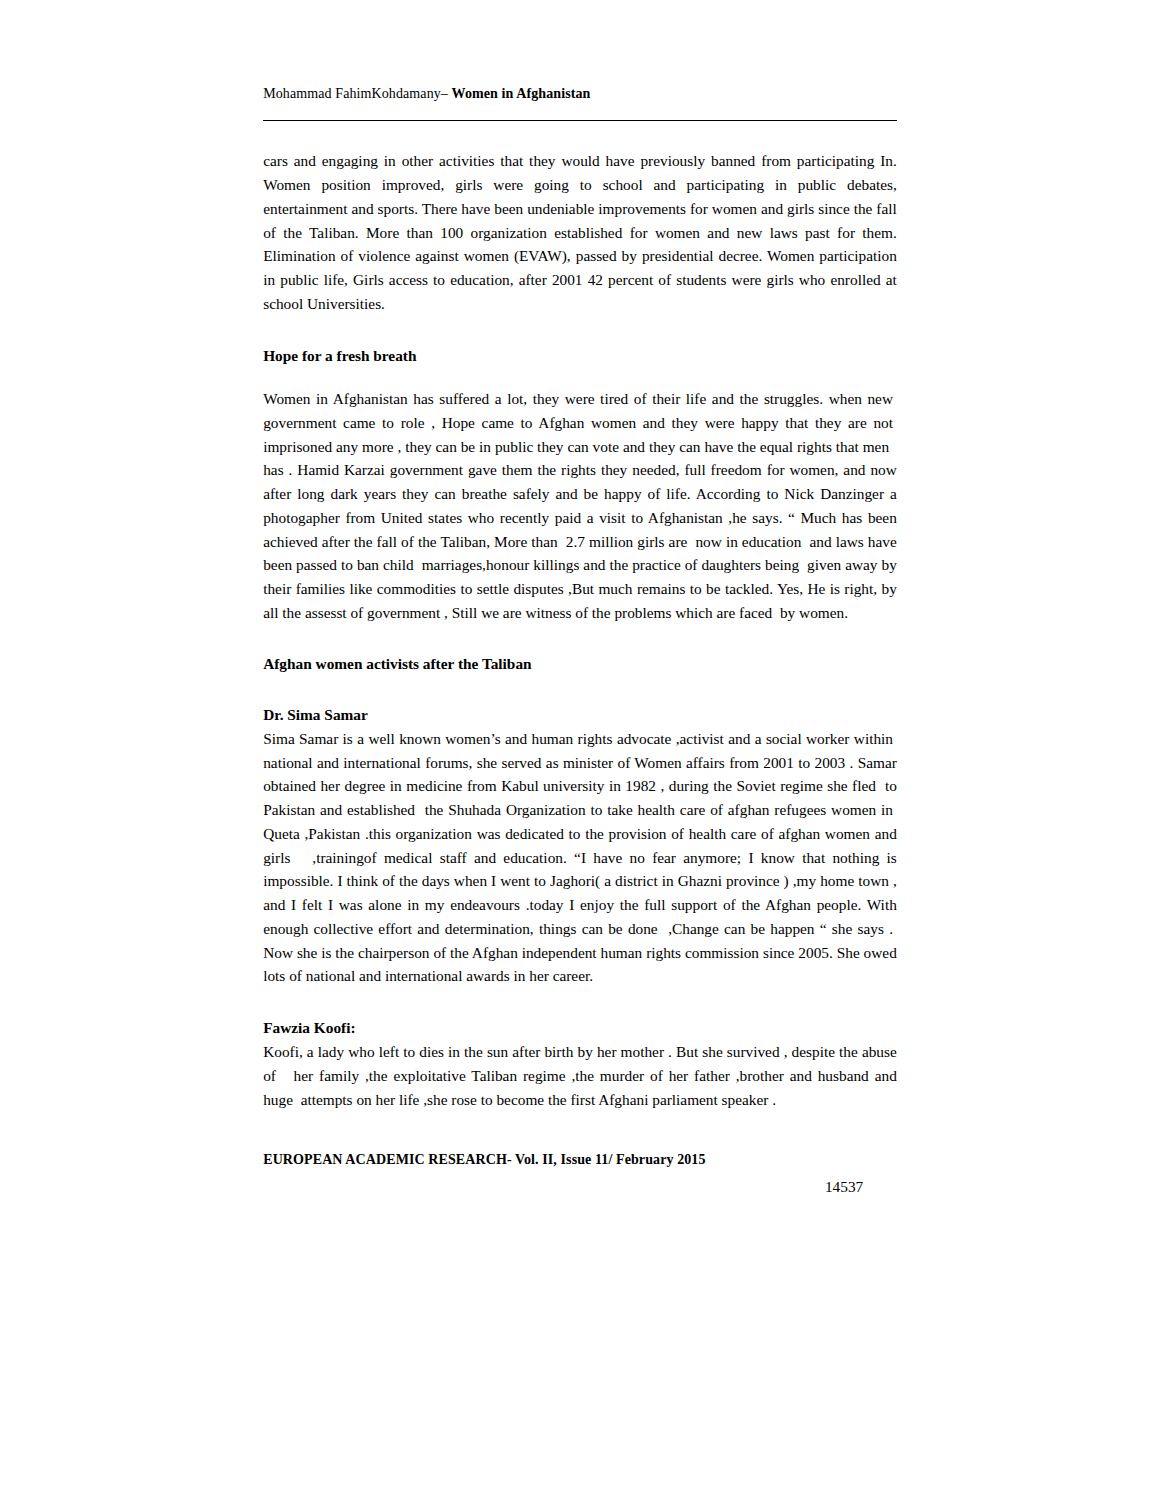Mohammad FahimKohdamany– Women in Afghanistan
cars and engaging in other activities that they would have previously banned from participating In. Women position improved, girls were going to school and participating in public debates, entertainment and sports. There have been undeniable improvements for women and girls since the fall of the Taliban. More than 100 organization established for women and new laws past for them. Elimination of violence against women (EVAW), passed by presidential decree. Women participation in public life, Girls access to education, after 2001 42 percent of students were girls who enrolled at school Universities.
Hope for a fresh breath
Women in Afghanistan has suffered a lot, they were tired of their life and the struggles. when new government came to role , Hope came to Afghan women and they were happy that they are not imprisoned any more , they can be in public they can vote and they can have the equal rights that men has . Hamid Karzai government gave them the rights they needed, full freedom for women, and now after long dark years they can breathe safely and be happy of life. According to Nick Danzinger a photogapher from United states who recently paid a visit to Afghanistan ,he says. “ Much has been achieved after the fall of the Taliban, More than 2.7 million girls are now in education and laws have been passed to ban child marriages,honour killings and the practice of daughters being given away by their families like commodities to settle disputes ,But much remains to be tackled. Yes, He is right, by all the assesst of government , Still we are witness of the problems which are faced by women.
Afghan women activists after the Taliban
Dr. Sima Samar
Sima Samar is a well known women’s and human rights advocate ,activist and a social worker within national and international forums, she served as minister of Women affairs from 2001 to 2003 . Samar obtained her degree in medicine from Kabul university in 1982 , during the Soviet regime she fled to Pakistan and established the Shuhada Organization to take health care of afghan refugees women in Queta ,Pakistan .this organization was dedicated to the provision of health care of afghan women and girls ,trainingof medical staff and education. “I have no fear anymore; I know that nothing is impossible. I think of the days when I went to Jaghori( a district in Ghazni province ) ,my home town , and I felt I was alone in my endeavours .today I enjoy the full support of the Afghan people. With enough collective effort and determination, things can be done ,Change can be happen “ she says . Now she is the chairperson of the Afghan independent human rights commission since 2005. She owed lots of national and international awards in her career.
Fawzia Koofi:
Koofi, a lady who left to dies in the sun after birth by her mother . But she survived , despite the abuse of her family ,the exploitative Taliban regime ,the murder of her father ,brother and husband and huge attempts on her life ,she rose to become the first Afghani parliament speaker .
EUROPEAN ACADEMIC RESEARCH- Vol. II, Issue 11/ February 2015
14537